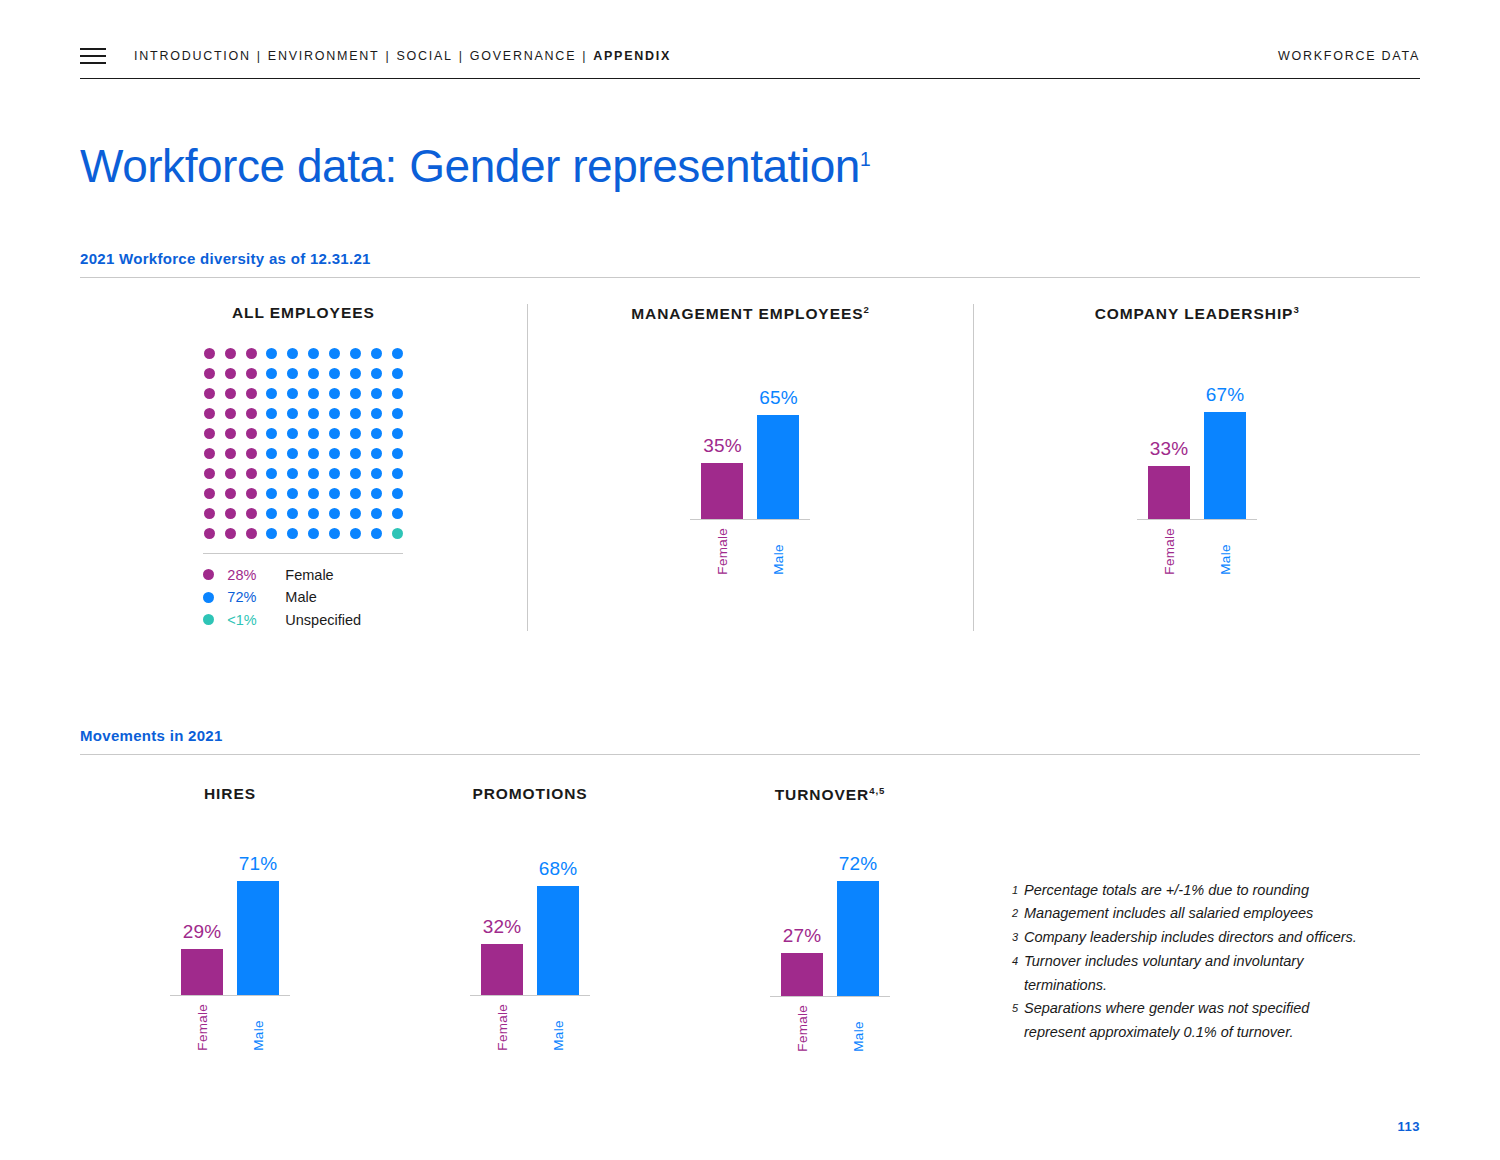INTRODUCTION|ENVIRONMENT|SOCIAL|GOVERNANCE|APPENDIX
WORKFORCE DATA
Workforce data: Gender representation1
2021 Workforce diversity as of 12.31.21
ALL EMPLOYEES
28% Female
72% Male
<1% Unspecified
MANAGEMENT EMPLOYEES2
35%
65%
Female
Male
COMPANY LEADERSHIP3
33%
67%
Female
Male
Movements in 2021
HIRES
29%
71%
Female
Male
PROMOTIONS
32%
68%
Female
Male
TURNOVER4,5
27%
72%
Female
Male
1 Percentage totals are +/-1% due to rounding
2 Management includes all salaried employees
3 Company leadership includes directors and officers.
4 Turnover includes voluntary and involuntary
terminations.
5 Separations where gender was not specified
represent approximately 0.1% of turnover.
113